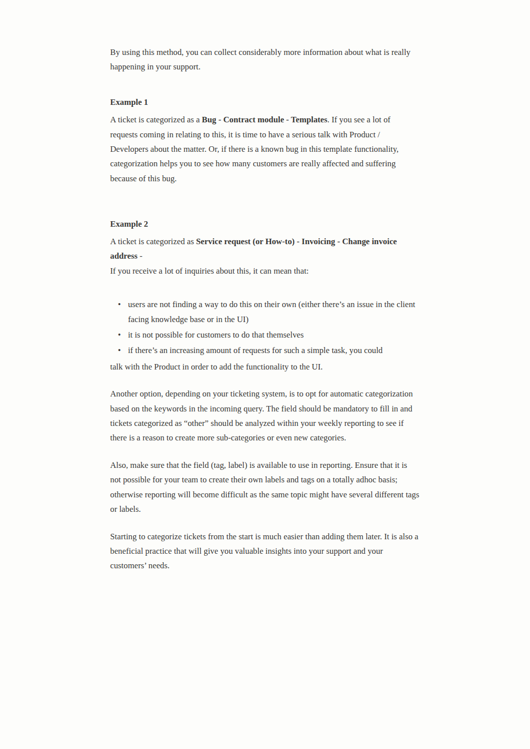By using this method, you can collect considerably more information about what is really happening in your support.
Example 1
A ticket is categorized as a Bug - Contract module - Templates. If you see a lot of requests coming in relating to this, it is time to have a serious talk with Product / Developers about the matter. Or, if there is a known bug in this template functionality, categorization helps you to see how many customers are really affected and suffering because of this bug.
Example 2
A ticket is categorized as Service request (or How-to) - Invoicing - Change invoice address -
If you receive a lot of inquiries about this, it can mean that:
users are not finding a way to do this on their own (either there’s an issue in the client facing knowledge base or in the UI)
it is not possible for customers to do that themselves
if there’s an increasing amount of requests for such a simple task, you could
talk with the Product in order to add the functionality to the UI.
Another option, depending on your ticketing system, is to opt for automatic categorization based on the keywords in the incoming query. The field should be mandatory to fill in and tickets categorized as “other” should be analyzed within your weekly reporting to see if there is a reason to create more sub-categories or even new categories.
Also, make sure that the field (tag, label) is available to use in reporting. Ensure that it is not possible for your team to create their own labels and tags on a totally adhoc basis; otherwise reporting will become difficult as the same topic might have several different tags or labels.
Starting to categorize tickets from the start is much easier than adding them later. It is also a beneficial practice that will give you valuable insights into your support and your customers’ needs.